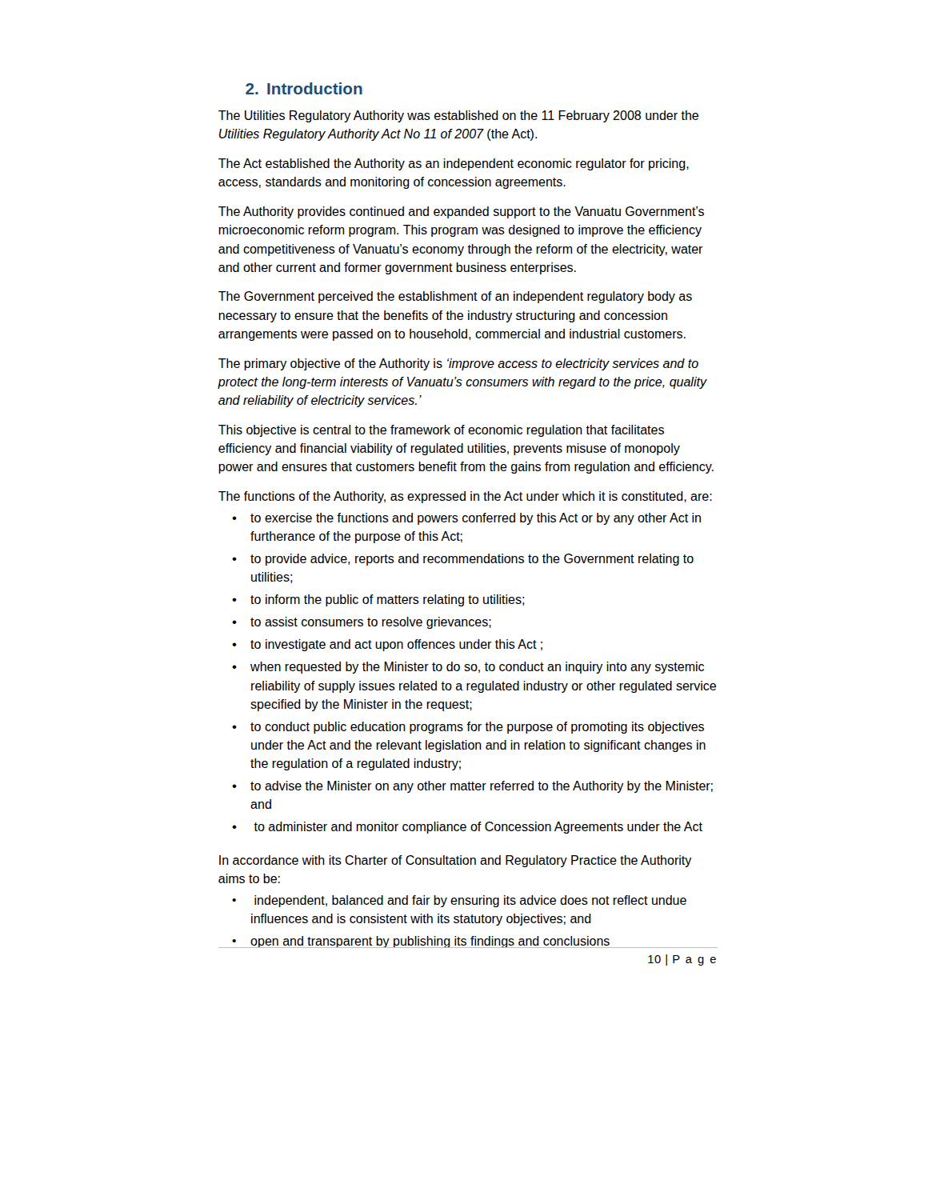2. Introduction
The Utilities Regulatory Authority was established on the 11 February 2008 under the Utilities Regulatory Authority Act No 11 of 2007 (the Act).
The Act established the Authority as an independent economic regulator for pricing, access, standards and monitoring of concession agreements.
The Authority provides continued and expanded support to the Vanuatu Government’s microeconomic reform program. This program was designed to improve the efficiency and competitiveness of Vanuatu’s economy through the reform of the electricity, water and other current and former government business enterprises.
The Government perceived the establishment of an independent regulatory body as necessary to ensure that the benefits of the industry structuring and concession arrangements were passed on to household, commercial and industrial customers.
The primary objective of the Authority is ‘improve access to electricity services and to protect the long-term interests of Vanuatu’s consumers with regard to the price, quality and reliability of electricity services.’
This objective is central to the framework of economic regulation that facilitates efficiency and financial viability of regulated utilities, prevents misuse of monopoly power and ensures that customers benefit from the gains from regulation and efficiency.
The functions of the Authority, as expressed in the Act under which it is constituted, are:
to exercise the functions and powers conferred by this Act or by any other Act in furtherance of the purpose of this Act;
to provide advice, reports and recommendations to the Government relating to utilities;
to inform the public of matters relating to utilities;
to assist consumers to resolve grievances;
to investigate and act upon offences under this Act ;
when requested by the Minister to do so, to conduct an inquiry into any systemic reliability of supply issues related to a regulated industry or other regulated service specified by the Minister in the request;
to conduct public education programs for the purpose of promoting its objectives under the Act and the relevant legislation and in relation to significant changes in the regulation of a regulated industry;
to advise the Minister on any other matter referred to the Authority by the Minister; and
to administer and monitor compliance of Concession Agreements under the Act
In accordance with its Charter of Consultation and Regulatory Practice the Authority aims to be:
independent, balanced and fair by ensuring its advice does not reflect undue influences and is consistent with its statutory objectives; and
open and transparent by publishing its findings and conclusions
10 | P a g e